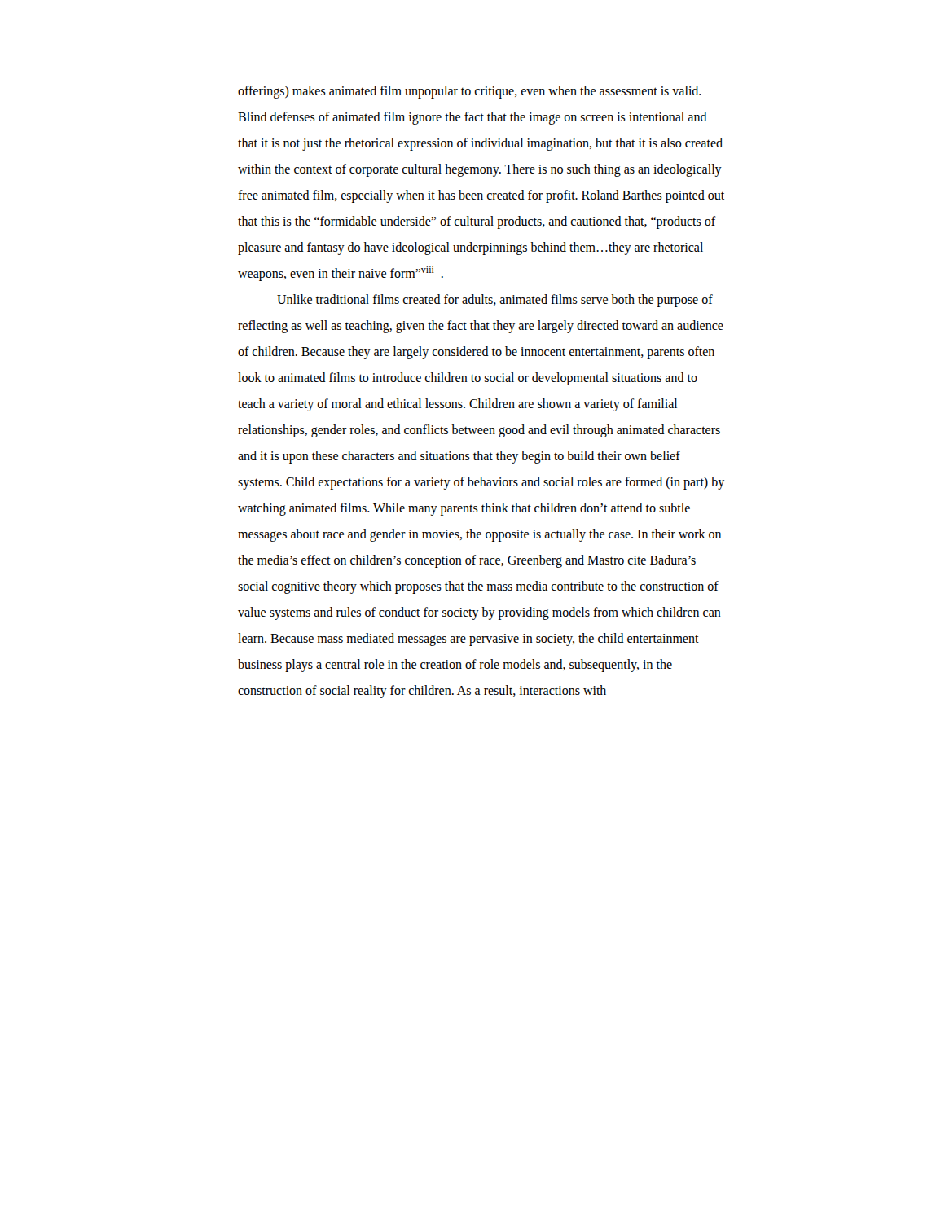offerings) makes animated film unpopular to critique, even when the assessment is valid. Blind defenses of animated film ignore the fact that the image on screen is intentional and that it is not just the rhetorical expression of individual imagination, but that it is also created within the context of corporate cultural hegemony. There is no such thing as an ideologically free animated film, especially when it has been created for profit. Roland Barthes pointed out that this is the “formidable underside” of cultural products, and cautioned that, “products of pleasure and fantasy do have ideological underpinnings behind them…they are rhetorical weapons, even in their naive form”viii .
Unlike traditional films created for adults, animated films serve both the purpose of reflecting as well as teaching, given the fact that they are largely directed toward an audience of children. Because they are largely considered to be innocent entertainment, parents often look to animated films to introduce children to social or developmental situations and to teach a variety of moral and ethical lessons. Children are shown a variety of familial relationships, gender roles, and conflicts between good and evil through animated characters and it is upon these characters and situations that they begin to build their own belief systems. Child expectations for a variety of behaviors and social roles are formed (in part) by watching animated films. While many parents think that children don’t attend to subtle messages about race and gender in movies, the opposite is actually the case. In their work on the media’s effect on children’s conception of race, Greenberg and Mastro cite Badura’s social cognitive theory which proposes that the mass media contribute to the construction of value systems and rules of conduct for society by providing models from which children can learn. Because mass mediated messages are pervasive in society, the child entertainment business plays a central role in the creation of role models and, subsequently, in the construction of social reality for children. As a result, interactions with